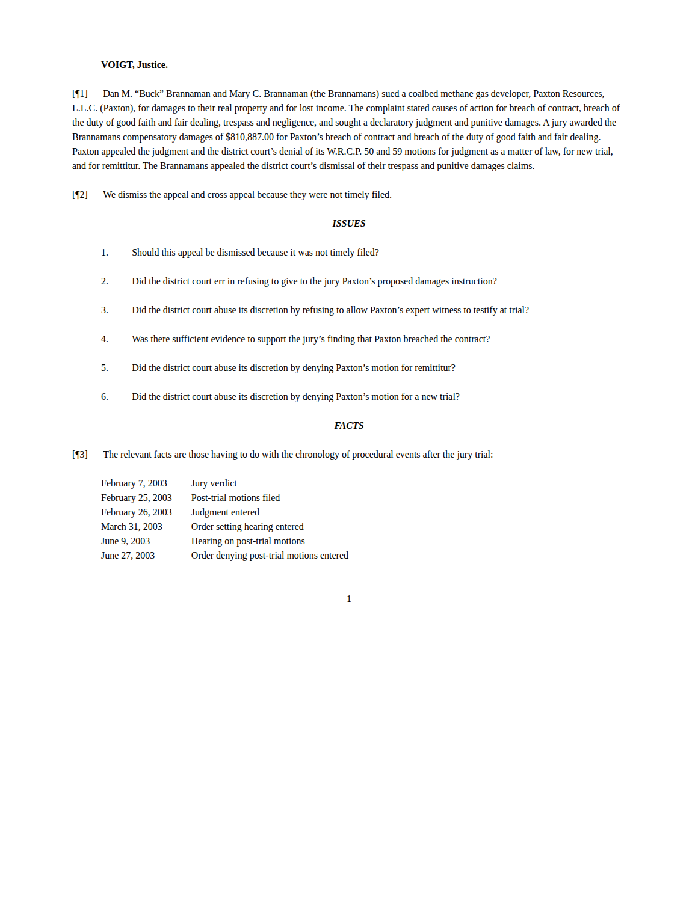VOIGT, Justice.
[¶1] Dan M. “Buck” Brannaman and Mary C. Brannaman (the Brannamans) sued a coalbed methane gas developer, Paxton Resources, L.L.C. (Paxton), for damages to their real property and for lost income. The complaint stated causes of action for breach of contract, breach of the duty of good faith and fair dealing, trespass and negligence, and sought a declaratory judgment and punitive damages. A jury awarded the Brannamans compensatory damages of $810,887.00 for Paxton’s breach of contract and breach of the duty of good faith and fair dealing. Paxton appealed the judgment and the district court’s denial of its W.R.C.P. 50 and 59 motions for judgment as a matter of law, for new trial, and for remittitur. The Brannamans appealed the district court’s dismissal of their trespass and punitive damages claims.
[¶2] We dismiss the appeal and cross appeal because they were not timely filed.
ISSUES
1. Should this appeal be dismissed because it was not timely filed?
2. Did the district court err in refusing to give to the jury Paxton’s proposed damages instruction?
3. Did the district court abuse its discretion by refusing to allow Paxton’s expert witness to testify at trial?
4. Was there sufficient evidence to support the jury’s finding that Paxton breached the contract?
5. Did the district court abuse its discretion by denying Paxton’s motion for remittitur?
6. Did the district court abuse its discretion by denying Paxton’s motion for a new trial?
FACTS
[¶3] The relevant facts are those having to do with the chronology of procedural events after the jury trial:
| February 7, 2003 | Jury verdict |
| February 25, 2003 | Post-trial motions filed |
| February 26, 2003 | Judgment entered |
| March 31, 2003 | Order setting hearing entered |
| June 9, 2003 | Hearing on post-trial motions |
| June 27, 2003 | Order denying post-trial motions entered |
1